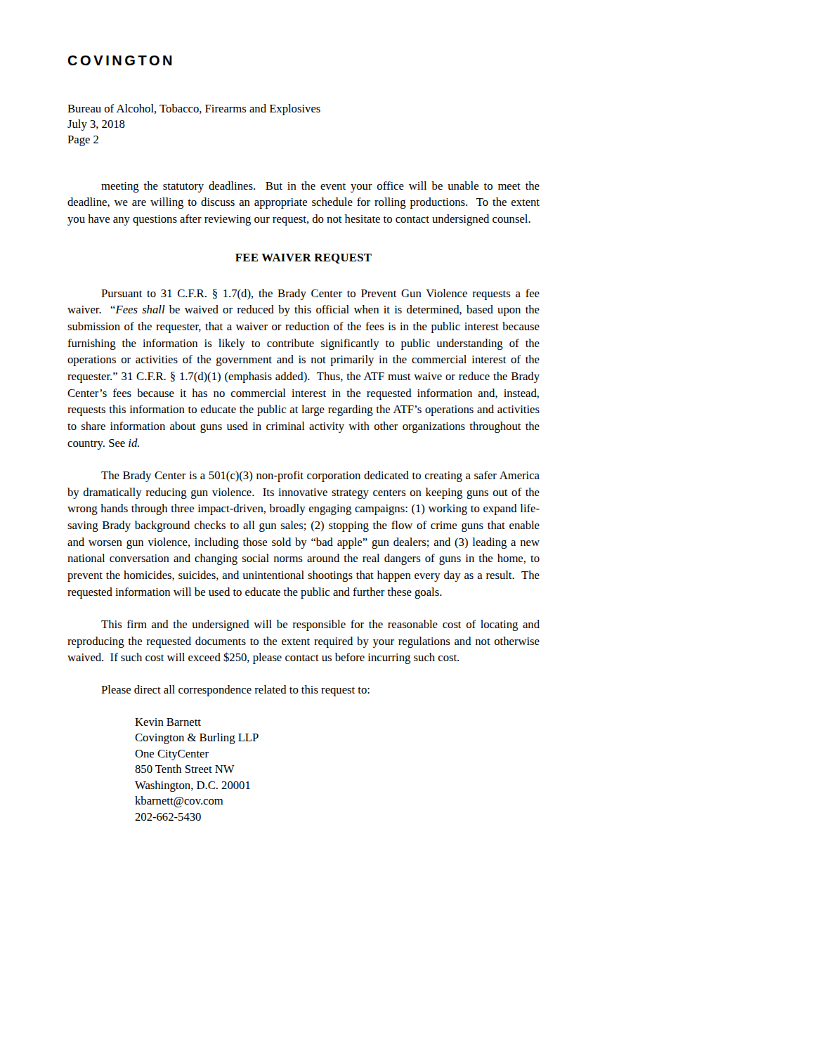COVINGTON
Bureau of Alcohol, Tobacco, Firearms and Explosives
July 3, 2018
Page 2
meeting the statutory deadlines. But in the event your office will be unable to meet the deadline, we are willing to discuss an appropriate schedule for rolling productions. To the extent you have any questions after reviewing our request, do not hesitate to contact undersigned counsel.
FEE WAIVER REQUEST
Pursuant to 31 C.F.R. § 1.7(d), the Brady Center to Prevent Gun Violence requests a fee waiver. “Fees shall be waived or reduced by this official when it is determined, based upon the submission of the requester, that a waiver or reduction of the fees is in the public interest because furnishing the information is likely to contribute significantly to public understanding of the operations or activities of the government and is not primarily in the commercial interest of the requester.” 31 C.F.R. § 1.7(d)(1) (emphasis added). Thus, the ATF must waive or reduce the Brady Center’s fees because it has no commercial interest in the requested information and, instead, requests this information to educate the public at large regarding the ATF’s operations and activities to share information about guns used in criminal activity with other organizations throughout the country. See id.
The Brady Center is a 501(c)(3) non-profit corporation dedicated to creating a safer America by dramatically reducing gun violence. Its innovative strategy centers on keeping guns out of the wrong hands through three impact-driven, broadly engaging campaigns: (1) working to expand life-saving Brady background checks to all gun sales; (2) stopping the flow of crime guns that enable and worsen gun violence, including those sold by “bad apple” gun dealers; and (3) leading a new national conversation and changing social norms around the real dangers of guns in the home, to prevent the homicides, suicides, and unintentional shootings that happen every day as a result. The requested information will be used to educate the public and further these goals.
This firm and the undersigned will be responsible for the reasonable cost of locating and reproducing the requested documents to the extent required by your regulations and not otherwise waived. If such cost will exceed $250, please contact us before incurring such cost.
Please direct all correspondence related to this request to:
Kevin Barnett
Covington & Burling LLP
One CityCenter
850 Tenth Street NW
Washington, D.C. 20001
kbarnett@cov.com
202-662-5430